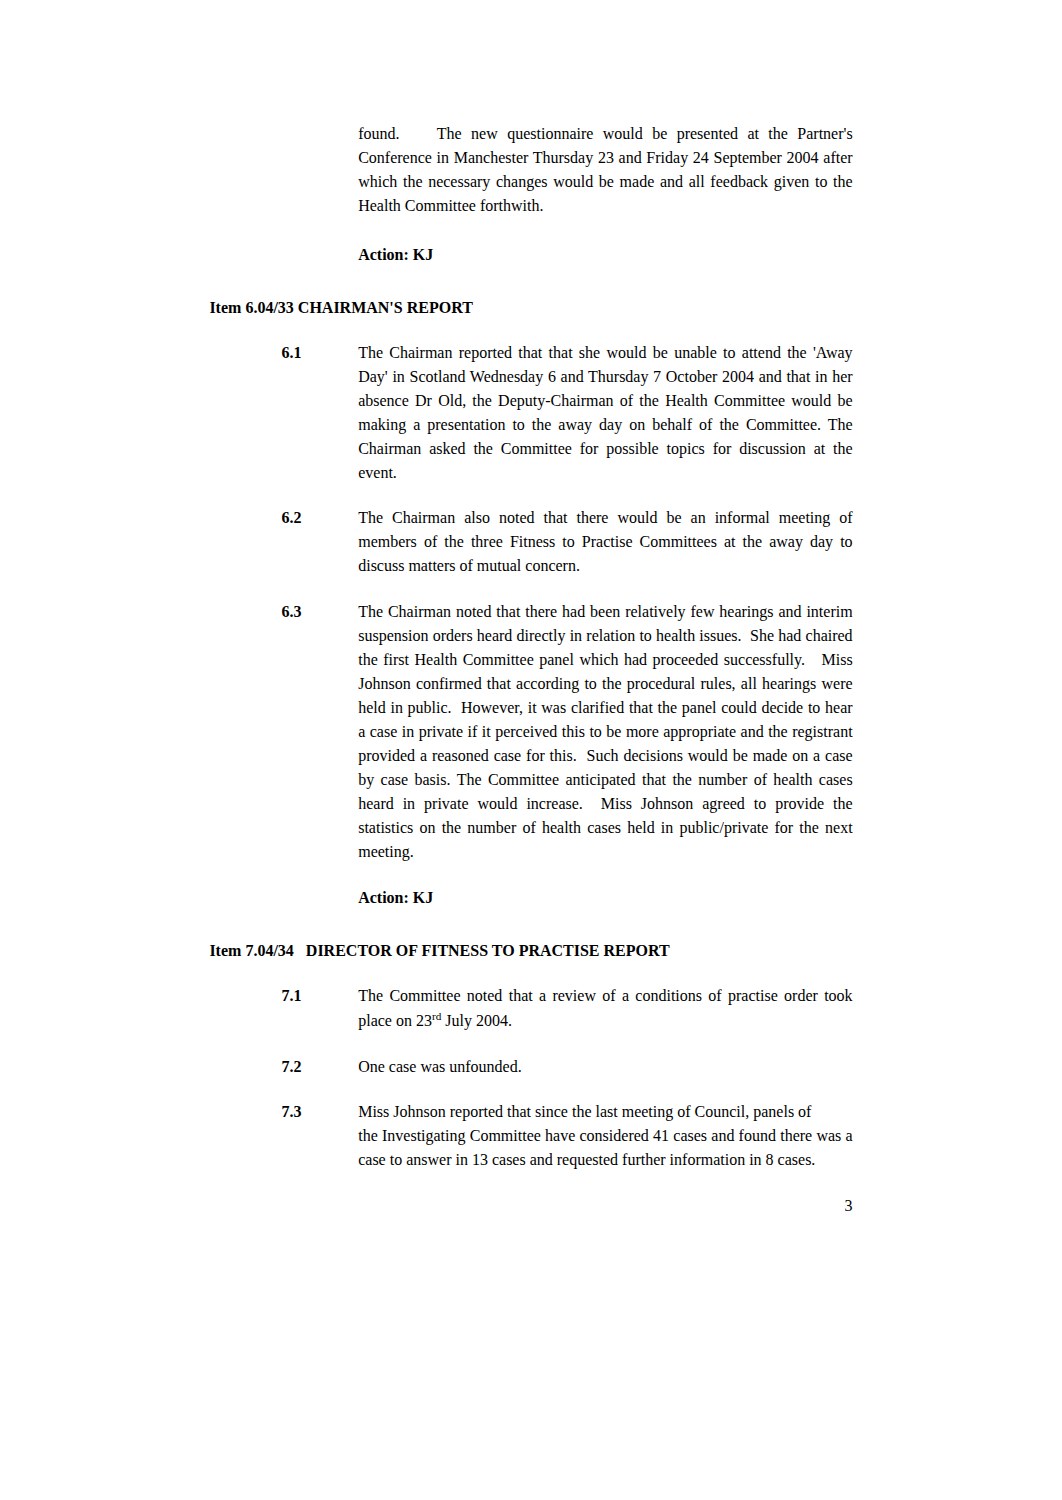found. The new questionnaire would be presented at the Partner's Conference in Manchester Thursday 23 and Friday 24 September 2004 after which the necessary changes would be made and all feedback given to the Health Committee forthwith.
Action: KJ
Item 6.04/33 CHAIRMAN'S REPORT
6.1
The Chairman reported that that she would be unable to attend the 'Away Day' in Scotland Wednesday 6 and Thursday 7 October 2004 and that in her absence Dr Old, the Deputy-Chairman of the Health Committee would be making a presentation to the away day on behalf of the Committee. The Chairman asked the Committee for possible topics for discussion at the event.
6.2
The Chairman also noted that there would be an informal meeting of members of the three Fitness to Practise Committees at the away day to discuss matters of mutual concern.
6.3
The Chairman noted that there had been relatively few hearings and interim suspension orders heard directly in relation to health issues. She had chaired the first Health Committee panel which had proceeded successfully. Miss Johnson confirmed that according to the procedural rules, all hearings were held in public. However, it was clarified that the panel could decide to hear a case in private if it perceived this to be more appropriate and the registrant provided a reasoned case for this. Such decisions would be made on a case by case basis. The Committee anticipated that the number of health cases heard in private would increase. Miss Johnson agreed to provide the statistics on the number of health cases held in public/private for the next meeting.
Action: KJ
Item 7.04/34 DIRECTOR OF FITNESS TO PRACTISE REPORT
7.1
The Committee noted that a review of a conditions of practise order took place on 23rd July 2004.
7.2
One case was unfounded.
7.3
Miss Johnson reported that since the last meeting of Council, panels of
the Investigating Committee have considered 41 cases and found there was a case to answer in 13 cases and requested further information in 8 cases.
3